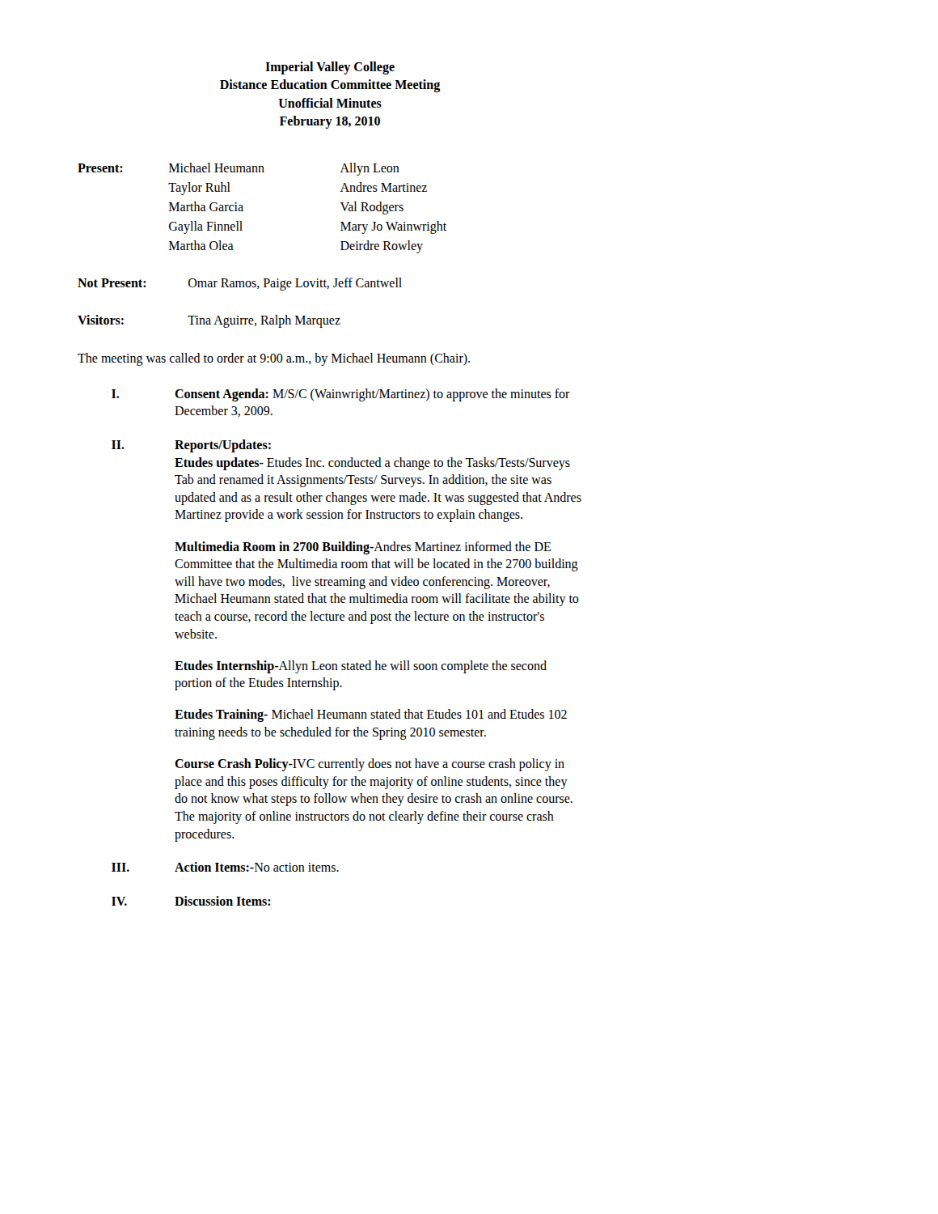Imperial Valley College
Distance Education Committee Meeting
Unofficial Minutes
February 18, 2010
| Present: | Michael Heumann | Allyn Leon |
| | Taylor Ruhl | Andres Martinez |
| | Martha Garcia | Val Rodgers |
| | Gaylla Finnell | Mary Jo Wainwright |
| | Martha Olea | Deirdre Rowley |
| Not Present: | Omar Ramos, Paige Lovitt, Jeff Cantwell |
| Visitors: | Tina Aguirre, Ralph Marquez |
The meeting was called to order at 9:00 a.m., by Michael Heumann (Chair).
Consent Agenda: M/S/C (Wainwright/Martinez) to approve the minutes for December 3, 2009.
Reports/Updates:
Etudes updates- Etudes Inc. conducted a change to the Tasks/Tests/Surveys Tab and renamed it Assignments/Tests/ Surveys. In addition, the site was updated and as a result other changes were made. It was suggested that Andres Martinez provide a work session for Instructors to explain changes.
Multimedia Room in 2700 Building-Andres Martinez informed the DE Committee that the Multimedia room that will be located in the 2700 building will have two modes, live streaming and video conferencing. Moreover, Michael Heumann stated that the multimedia room will facilitate the ability to teach a course, record the lecture and post the lecture on the instructor's website.
Etudes Internship-Allyn Leon stated he will soon complete the second portion of the Etudes Internship.
Etudes Training- Michael Heumann stated that Etudes 101 and Etudes 102 training needs to be scheduled for the Spring 2010 semester.
Course Crash Policy-IVC currently does not have a course crash policy in place and this poses difficulty for the majority of online students, since they do not know what steps to follow when they desire to crash an online course. The majority of online instructors do not clearly define their course crash procedures.
Action Items:-No action items.
Discussion Items: